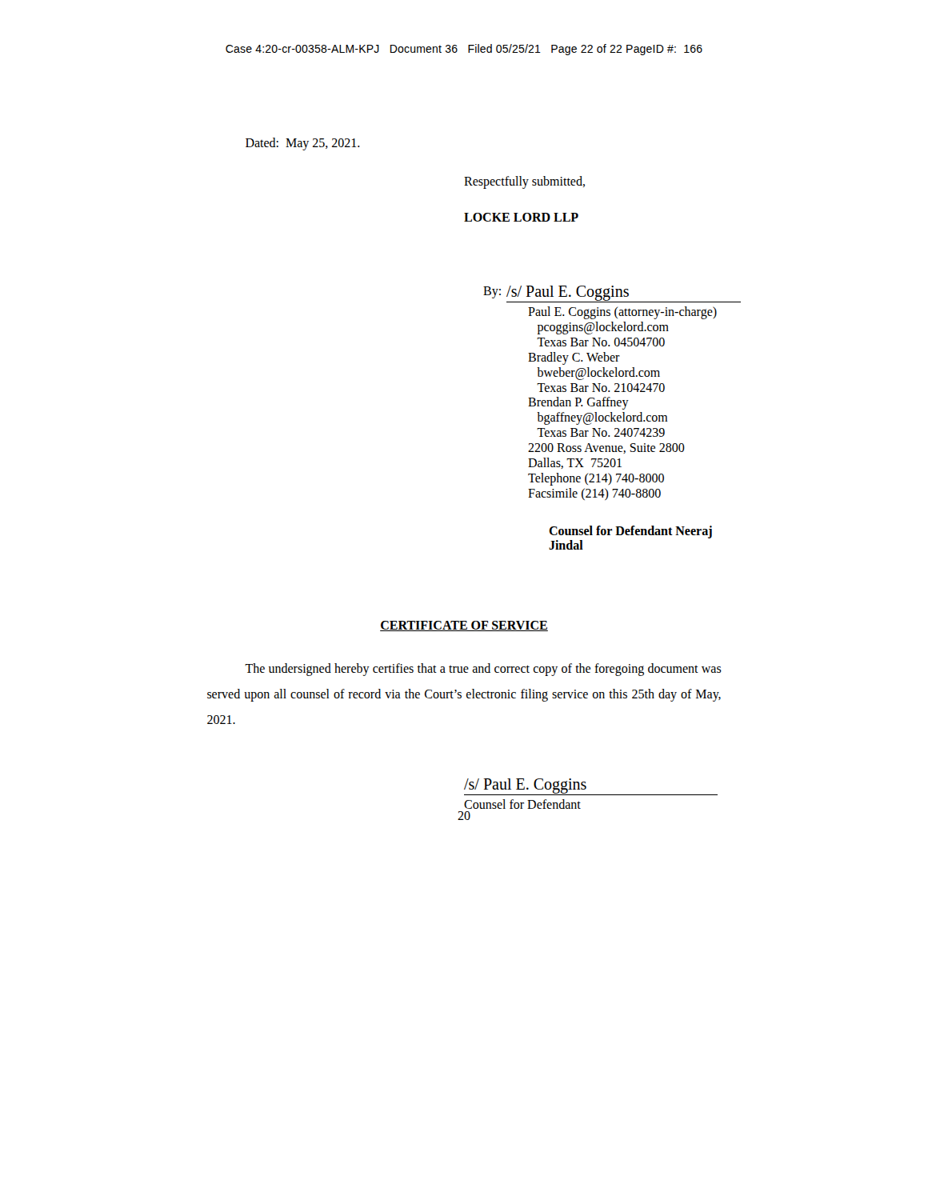Case 4:20-cr-00358-ALM-KPJ Document 36 Filed 05/25/21 Page 22 of 22 PageID #: 166
Dated: May 25, 2021.
Respectfully submitted,
LOCKE LORD LLP
By:
/s/ Paul E. Coggins
Paul E. Coggins (attorney-in-charge)
pcoggins@lockelord.com
Texas Bar No. 04504700
Bradley C. Weber
bweber@lockelord.com
Texas Bar No. 21042470
Brendan P. Gaffney
bgaffney@lockelord.com
Texas Bar No. 24074239
2200 Ross Avenue, Suite 2800
Dallas, TX 75201
Telephone (214) 740-8000
Facsimile (214) 740-8800
Counsel for Defendant Neeraj Jindal
CERTIFICATE OF SERVICE
The undersigned hereby certifies that a true and correct copy of the foregoing document was served upon all counsel of record via the Court’s electronic filing service on this 25th day of May, 2021.
/s/ Paul E. Coggins
Counsel for Defendant
20